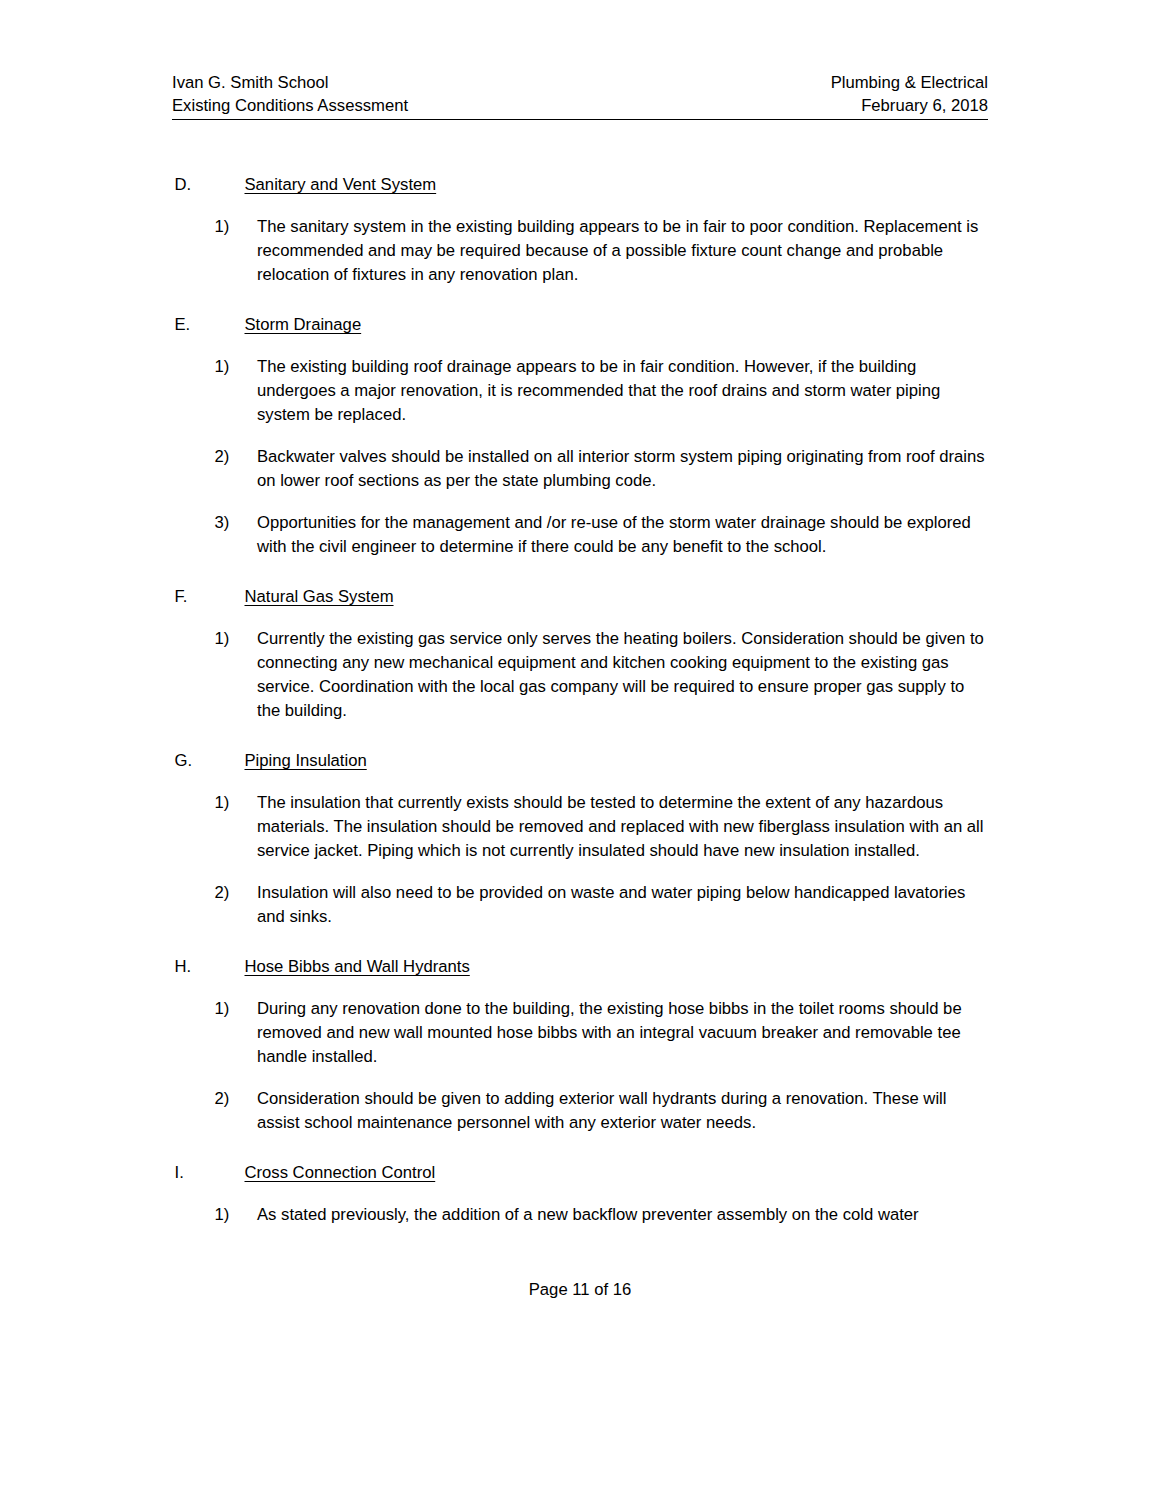| Ivan G. Smith School | Plumbing & Electrical |
| Existing Conditions Assessment | February 6, 2018 |
D. Sanitary and Vent System
1) The sanitary system in the existing building appears to be in fair to poor condition. Replacement is recommended and may be required because of a possible fixture count change and probable relocation of fixtures in any renovation plan.
E. Storm Drainage
1) The existing building roof drainage appears to be in fair condition. However, if the building undergoes a major renovation, it is recommended that the roof drains and storm water piping system be replaced.
2) Backwater valves should be installed on all interior storm system piping originating from roof drains on lower roof sections as per the state plumbing code.
3) Opportunities for the management and /or re-use of the storm water drainage should be explored with the civil engineer to determine if there could be any benefit to the school.
F. Natural Gas System
1) Currently the existing gas service only serves the heating boilers. Consideration should be given to connecting any new mechanical equipment and kitchen cooking equipment to the existing gas service. Coordination with the local gas company will be required to ensure proper gas supply to the building.
G. Piping Insulation
1) The insulation that currently exists should be tested to determine the extent of any hazardous materials. The insulation should be removed and replaced with new fiberglass insulation with an all service jacket. Piping which is not currently insulated should have new insulation installed.
2) Insulation will also need to be provided on waste and water piping below handicapped lavatories and sinks.
H. Hose Bibbs and Wall Hydrants
1) During any renovation done to the building, the existing hose bibbs in the toilet rooms should be removed and new wall mounted hose bibbs with an integral vacuum breaker and removable tee handle installed.
2) Consideration should be given to adding exterior wall hydrants during a renovation. These will assist school maintenance personnel with any exterior water needs.
I. Cross Connection Control
1) As stated previously, the addition of a new backflow preventer assembly on the cold water
Page 11 of 16